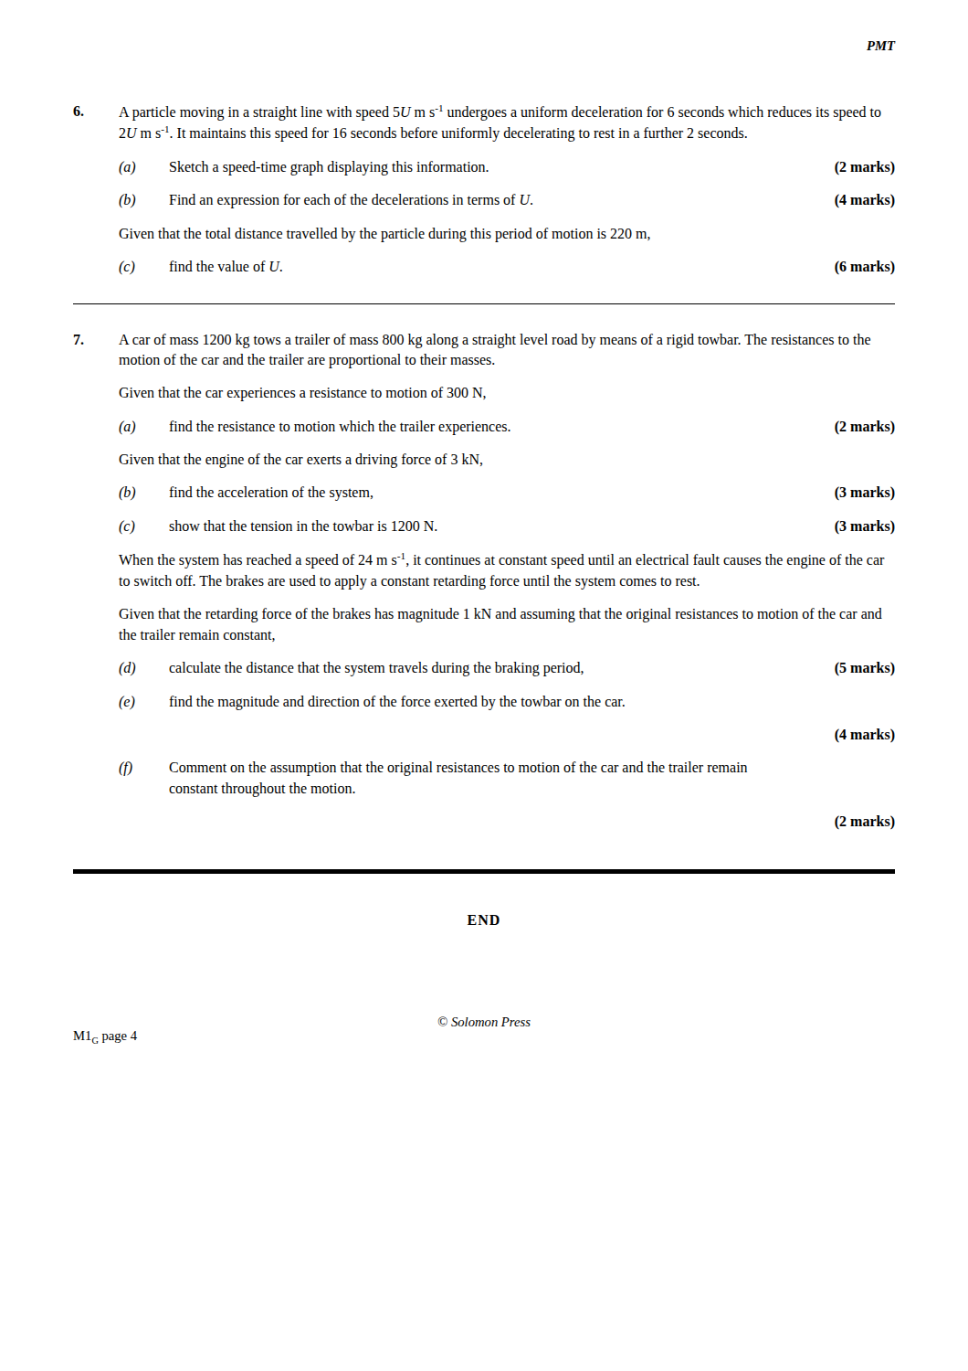PMT
6.
A particle moving in a straight line with speed 5U m s-1 undergoes a uniform deceleration for 6 seconds which reduces its speed to 2U m s-1. It maintains this speed for 16 seconds before uniformly decelerating to rest in a further 2 seconds.
(a)
Sketch a speed-time graph displaying this information.(2 marks)
(b)
Find an expression for each of the decelerations in terms of U.(4 marks)
Given that the total distance travelled by the particle during this period of motion is 220 m,
(c)
find the value of U.(6 marks)
7.
A car of mass 1200 kg tows a trailer of mass 800 kg along a straight level road by means of a rigid towbar. The resistances to the motion of the car and the trailer are proportional to their masses.
Given that the car experiences a resistance to motion of 300 N,
(a)
find the resistance to motion which the trailer experiences.(2 marks)
Given that the engine of the car exerts a driving force of 3 kN,
(b)
find the acceleration of the system,(3 marks)
(c)
show that the tension in the towbar is 1200 N.(3 marks)
When the system has reached a speed of 24 m s-1, it continues at constant speed until an electrical fault causes the engine of the car to switch off. The brakes are used to apply a constant retarding force until the system comes to rest.
Given that the retarding force of the brakes has magnitude 1 kN and assuming that the original resistances to motion of the car and the trailer remain constant,
(d)
calculate the distance that the system travels during the braking period,(5 marks)
(e)
find the magnitude and direction of the force exerted by the towbar on the car.
(4 marks)
(f)
Comment on the assumption that the original resistances to motion of the car and the trailer remain constant throughout the motion.
(2 marks)
END
© Solomon Press
M1G page 4